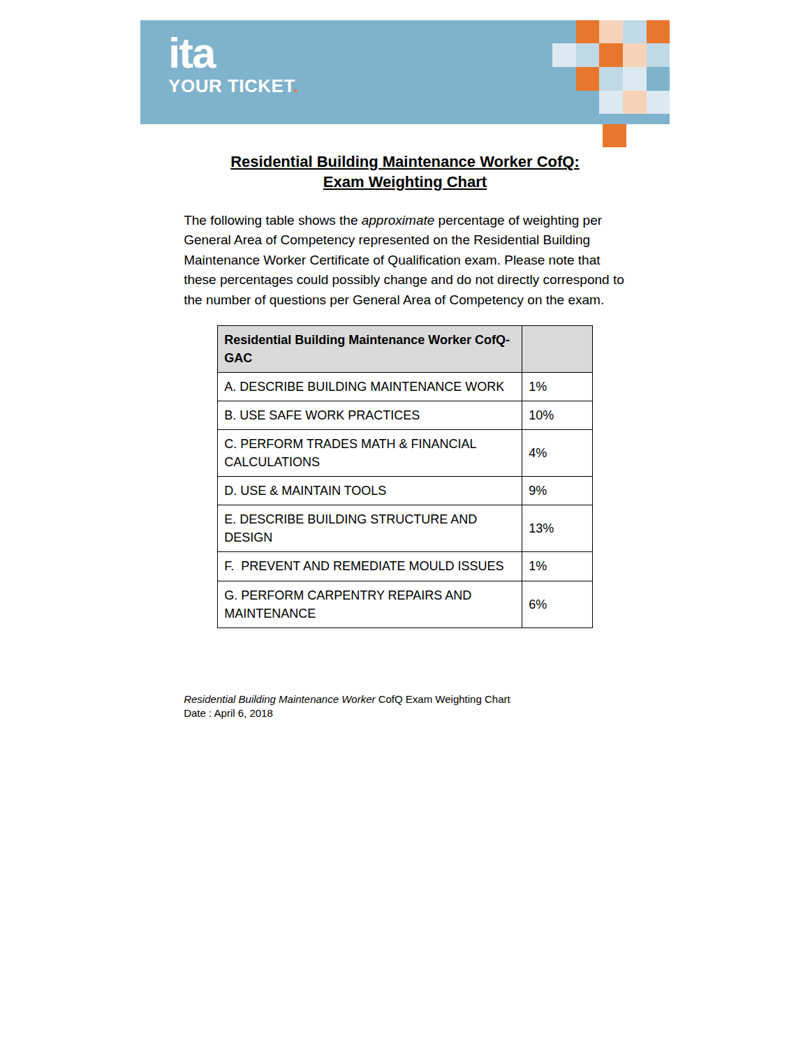ita
YOUR TICKET.
Residential Building Maintenance Worker CofQ: Exam Weighting Chart
The following table shows the approximate percentage of weighting per General Area of Competency represented on the Residential Building Maintenance Worker Certificate of Qualification exam. Please note that these percentages could possibly change and do not directly correspond to the number of questions per General Area of Competency on the exam.
| Residential Building Maintenance Worker CofQ-GAC | |
| --- | --- |
| A. DESCRIBE BUILDING MAINTENANCE WORK | 1% |
| B. USE SAFE WORK PRACTICES | 10% |
| C. PERFORM TRADES MATH & FINANCIAL CALCULATIONS | 4% |
| D. USE & MAINTAIN TOOLS | 9% |
| E. DESCRIBE BUILDING STRUCTURE AND DESIGN | 13% |
| F. PREVENT AND REMEDIATE MOULD ISSUES | 1% |
| G. PERFORM CARPENTRY REPAIRS AND MAINTENANCE | 6% |
Residential Building Maintenance Worker CofQ Exam Weighting Chart
Date : April 6, 2018